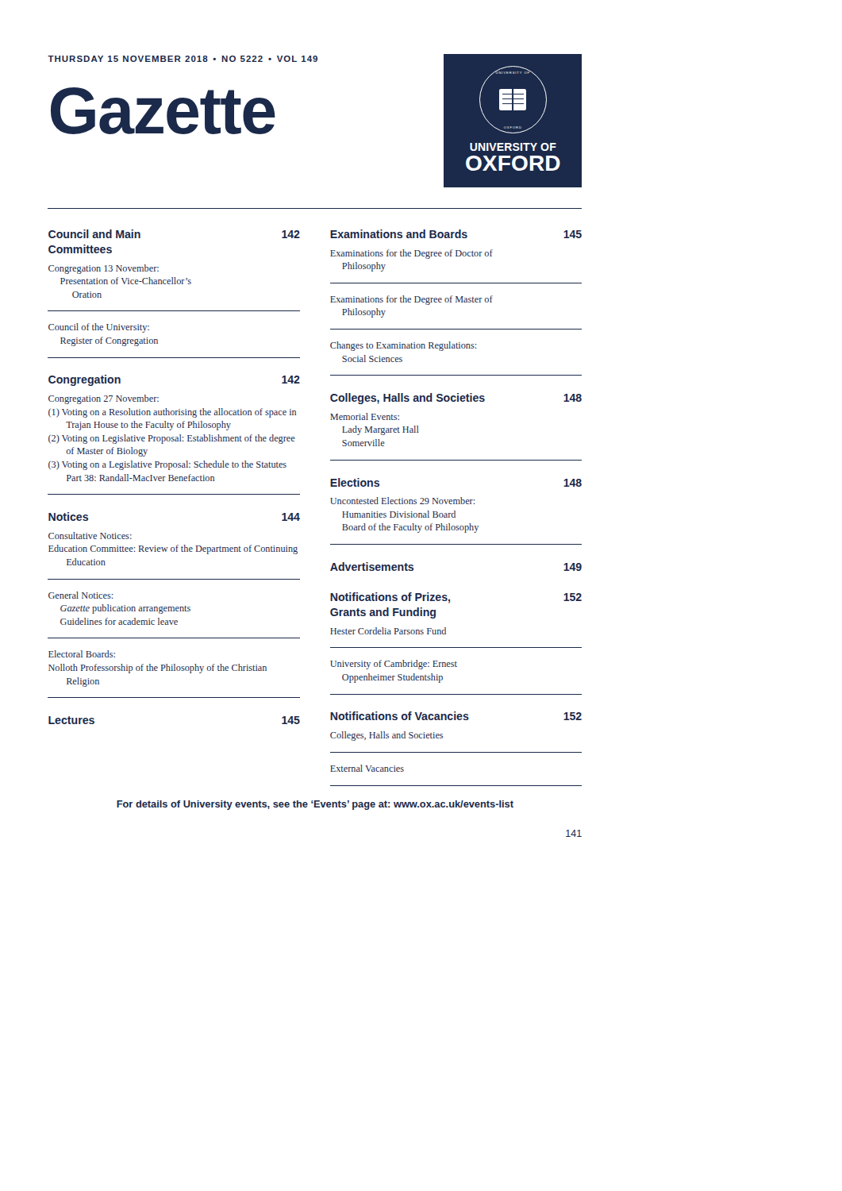Thursday 15 November 2018•No 5222•Vol 149
Gazette
University of
Oxford
UNIVERSITY OF OXFORD
Council and Main
Committees 142
Congregation 13 November:
Presentation of Vice-Chancellor’s
Oration
Council of the University:
Register of Congregation
Congregation 142
Congregation 27 November:
(1) Voting on a Resolution authorising the allocation of space in Trajan House to the Faculty of Philosophy
(2) Voting on Legislative Proposal: Establishment of the degree of Master of Biology
(3) Voting on a Legislative Proposal: Schedule to the Statutes Part 38: Randall-MacIver Benefaction
Notices 144
Consultative Notices:
Education Committee: Review of the Department of Continuing Education
General Notices:
Gazette publication arrangements
Guidelines for academic leave
Electoral Boards:
Nolloth Professorship of the Philosophy of the Christian Religion
Lectures 145
Examinations and Boards 145
Examinations for the Degree of Doctor of
Philosophy
Examinations for the Degree of Master of
Philosophy
Changes to Examination Regulations:
Social Sciences
Colleges, Halls and Societies 148
Memorial Events:
Lady Margaret Hall
Somerville
Elections 148
Uncontested Elections 29 November:
Humanities Divisional Board
Board of the Faculty of Philosophy
Advertisements 149
Notifications of Prizes,
Grants and Funding 152
Hester Cordelia Parsons Fund
University of Cambridge: Ernest
Oppenheimer Studentship
Notifications of Vacancies 152
Colleges, Halls and Societies
External Vacancies
For details of University events, see the ‘Events’ page at: www.ox.ac.uk/events-list
141